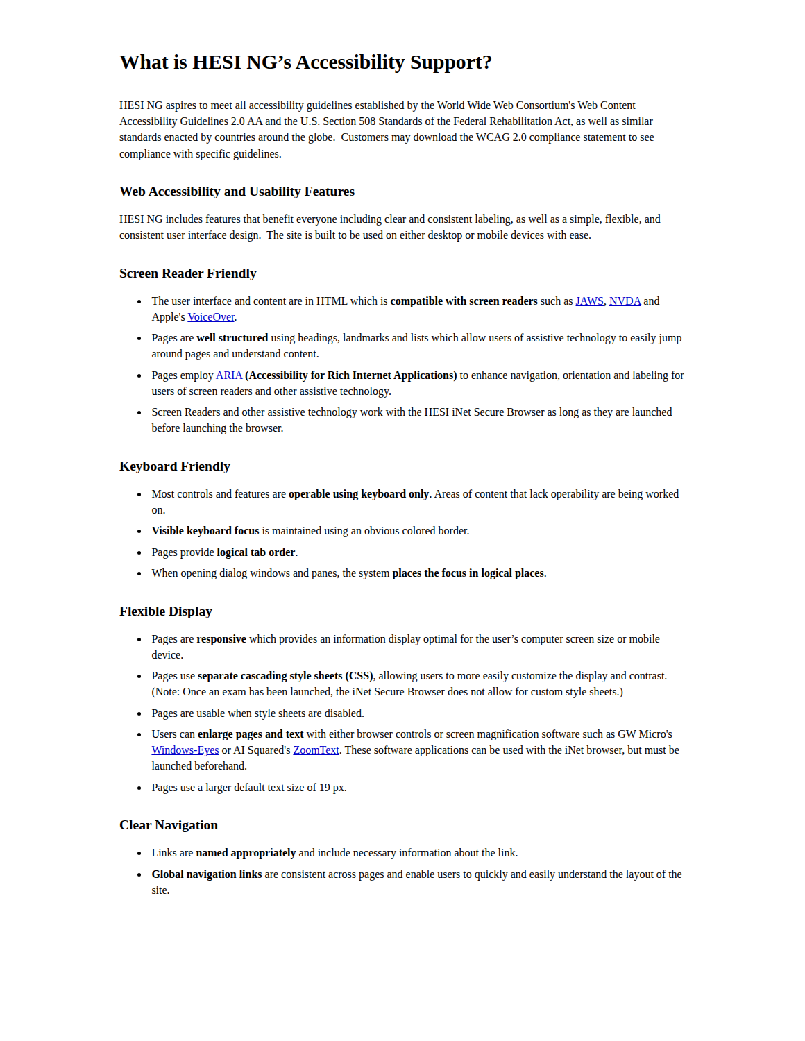What is HESI NG’s Accessibility Support?
HESI NG aspires to meet all accessibility guidelines established by the World Wide Web Consortium's Web Content Accessibility Guidelines 2.0 AA and the U.S. Section 508 Standards of the Federal Rehabilitation Act, as well as similar standards enacted by countries around the globe. Customers may download the WCAG 2.0 compliance statement to see compliance with specific guidelines.
Web Accessibility and Usability Features
HESI NG includes features that benefit everyone including clear and consistent labeling, as well as a simple, flexible, and consistent user interface design. The site is built to be used on either desktop or mobile devices with ease.
Screen Reader Friendly
The user interface and content are in HTML which is compatible with screen readers such as JAWS, NVDA and Apple's VoiceOver.
Pages are well structured using headings, landmarks and lists which allow users of assistive technology to easily jump around pages and understand content.
Pages employ ARIA (Accessibility for Rich Internet Applications) to enhance navigation, orientation and labeling for users of screen readers and other assistive technology.
Screen Readers and other assistive technology work with the HESI iNet Secure Browser as long as they are launched before launching the browser.
Keyboard Friendly
Most controls and features are operable using keyboard only. Areas of content that lack operability are being worked on.
Visible keyboard focus is maintained using an obvious colored border.
Pages provide logical tab order.
When opening dialog windows and panes, the system places the focus in logical places.
Flexible Display
Pages are responsive which provides an information display optimal for the user’s computer screen size or mobile device.
Pages use separate cascading style sheets (CSS), allowing users to more easily customize the display and contrast. (Note: Once an exam has been launched, the iNet Secure Browser does not allow for custom style sheets.)
Pages are usable when style sheets are disabled.
Users can enlarge pages and text with either browser controls or screen magnification software such as GW Micro's Windows-Eyes or AI Squared's ZoomText. These software applications can be used with the iNet browser, but must be launched beforehand.
Pages use a larger default text size of 19 px.
Clear Navigation
Links are named appropriately and include necessary information about the link.
Global navigation links are consistent across pages and enable users to quickly and easily understand the layout of the site.